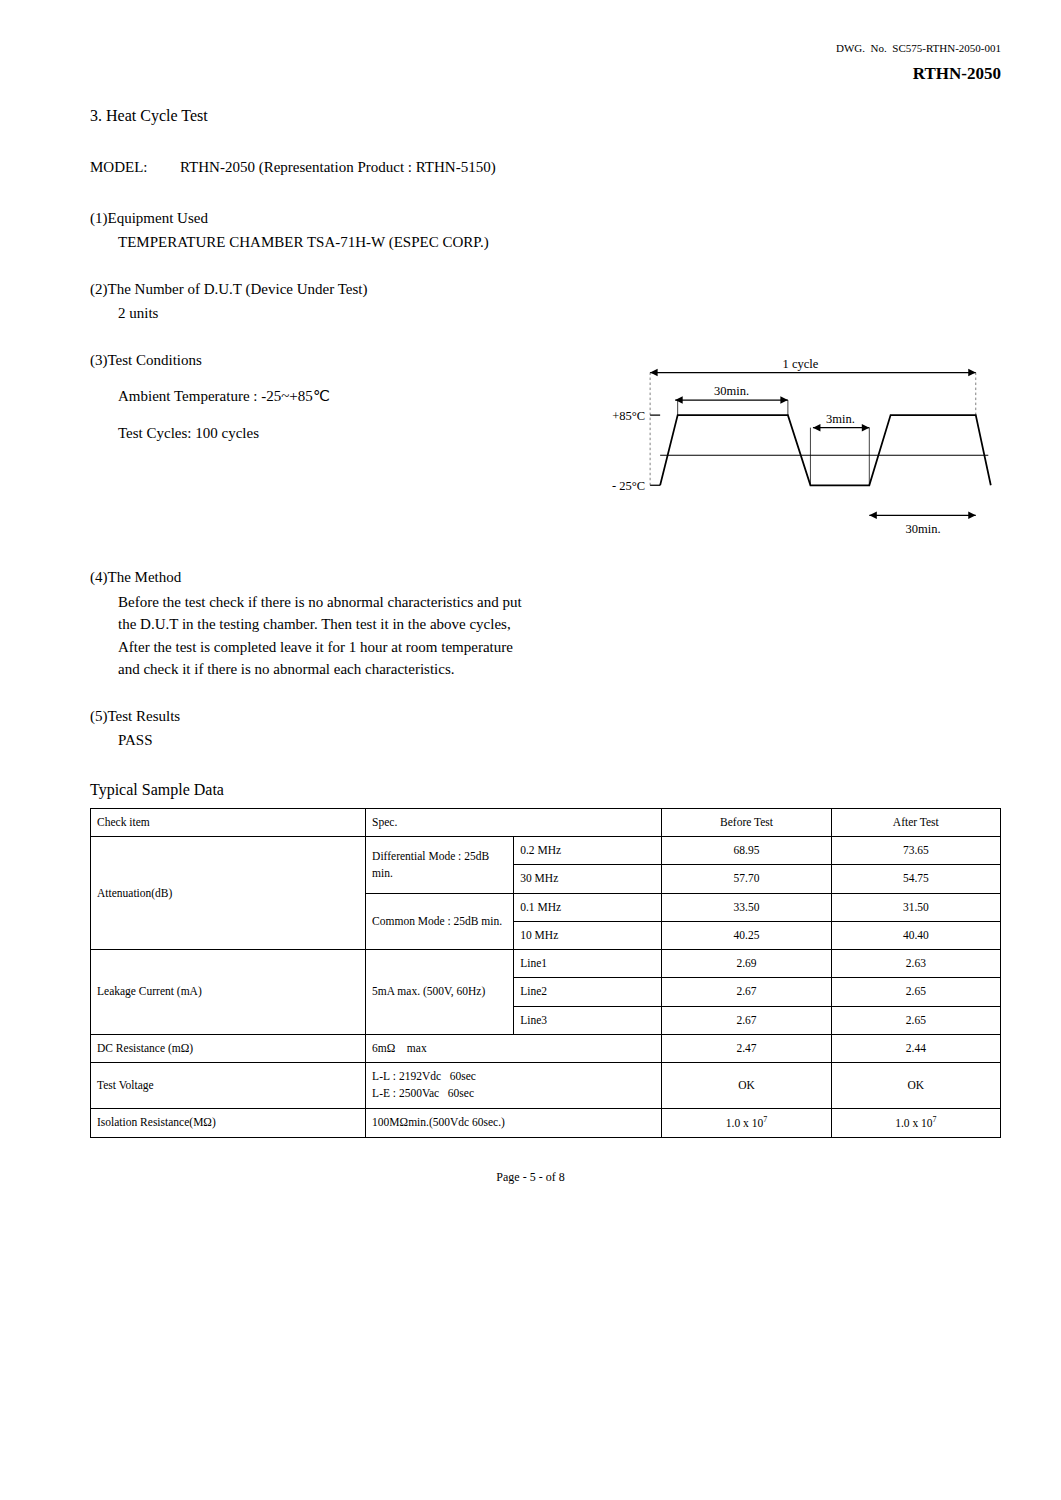DWG. No. SC575-RTHN-2050-001
RTHN-2050
3. Heat Cycle Test
MODEL: RTHN-2050 (Representation Product : RTHN-5150)
(1)Equipment Used
TEMPERATURE CHAMBER TSA-71H-W (ESPEC CORP.)
(2)The Number of D.U.T (Device Under Test)
2 units
(3)Test Conditions
Ambient Temperature : -25~+85℃
Test Cycles: 100 cycles
1 cycle 30min. 3min. +85°C - 25°C 30min.
(4)The Method
Before the test check if there is no abnormal characteristics and put
the D.U.T in the testing chamber. Then test it in the above cycles,
After the test is completed leave it for 1 hour at room temperature
and check it if there is no abnormal each characteristics.
(5)Test Results
PASS
Typical Sample Data
| Check item | Spec. | Before Test | After Test |
| Attenuation(dB) | Differential Mode : 25dB min. | 0.2 MHz | 68.95 | 73.65 |
| 30 MHz | 57.70 | 54.75 |
| Common Mode : 25dB min. | 0.1 MHz | 33.50 | 31.50 |
| 10 MHz | 40.25 | 40.40 |
| Leakage Current (mA) | 5mA max. (500V, 60Hz) | Line1 | 2.69 | 2.63 |
| Line2 | 2.67 | 2.65 |
| Line3 | 2.67 | 2.65 |
| DC Resistance (mΩ) | 6mΩ max | 2.47 | 2.44 |
| Test Voltage | L-L : 2192Vdc 60sec L-E : 2500Vac 60sec | OK | OK |
| Isolation Resistance(MΩ) | 100MΩmin.(500Vdc 60sec.) | 1.0 x 10 7 | 1.0 x 10 7 |
Page - 5 - of 8